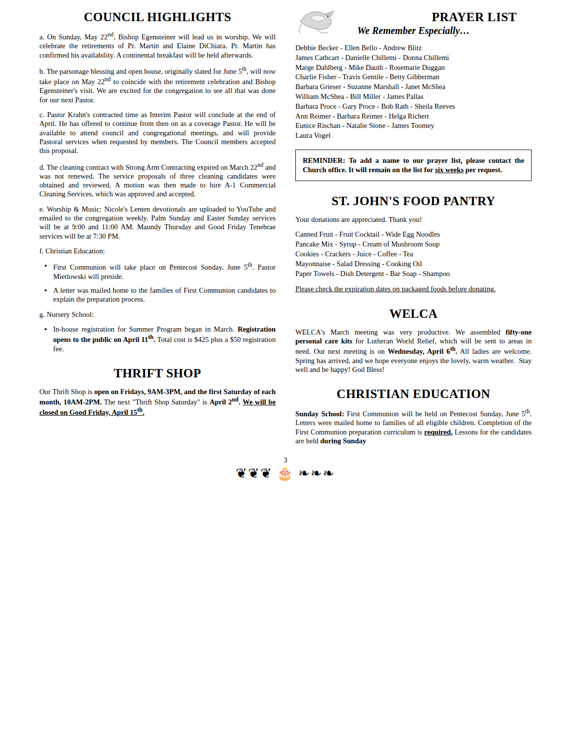COUNCIL HIGHLIGHTS
a. On Sunday, May 22nd, Bishop Egensteiner will lead us in worship. We will celebrate the retirements of Pr. Martin and Elaine DiChiara. Pr. Martin has confirmed his availability. A continental breakfast will be held afterwards.
b. The parsonage blessing and open house, originally slated for June 5th, will now take place on May 22nd to coincide with the retirement celebration and Bishop Egensteiner's visit. We are excited for the congregation to see all that was done for our next Pastor.
c. Pastor Krahn's contracted time as Interim Pastor will conclude at the end of April. He has offered to continue from then on as a coverage Pastor. He will be available to attend council and congregational meetings, and will provide Pastoral services when requested by members. The Council members accepted this proposal.
d. The cleaning contract with Strong Arm Contracting expired on March 22nd and was not renewed. The service proposals of three cleaning candidates were obtained and reviewed. A motion was then made to hire A-1 Commercial Cleaning Services, which was approved and accepted.
e. Worship & Music: Nicole's Lenten devotionals are uploaded to YouTube and emailed to the congregation weekly. Palm Sunday and Easter Sunday services will be at 9:00 and 11:00 AM. Maundy Thursday and Good Friday Tenebrae services will be at 7:30 PM.
f. Christian Education:
First Communion will take place on Pentecost Sunday, June 5th. Pastor Mietlowski will preside.
A letter was mailed home to the families of First Communion candidates to explain the preparation process.
g. Nursery School:
In-house registration for Summer Program began in March. Registration opens to the public on April 11th. Total cost is $425 plus a $50 registration fee.
THRIFT SHOP
Our Thrift Shop is open on Fridays, 9AM-3PM, and the first Saturday of each month, 10AM-2PM. The next "Thrift Shop Saturday" is April 2nd. We will be closed on Good Friday, April 15th.
PRAYER LIST
We Remember Especially…
Debbie Becker - Ellen Bello - Andrew Blitz
James Cathcart - Danielle Chillemi - Donna Chillemi
Marge Dahlberg - Mike Dauth - Rosemarie Duggan
Charlie Fisher - Travis Gentile - Betty Gibberman
Barbara Grieser - Suzanne Marshall - Janet McShea
William McShea - Bill Miller - James Pallas
Barbara Proce - Gary Proce - Bob Rath - Sheila Reeves
Ann Reimer - Barbara Reimer - Helga Richert
Eunice Rischan - Natalie Stone - James Toomey
Laura Vogel
REMINDER: To add a name to our prayer list, please contact the Church office. It will remain on the list for six weeks per request.
ST. JOHN'S FOOD PANTRY
Your donations are appreciated. Thank you!
Canned Fruit - Fruit Cocktail - Wide Egg Noodles
Pancake Mix - Syrup - Cream of Mushroom Soup
Cookies - Crackers - Juice - Coffee - Tea
Mayonnaise - Salad Dressing - Cooking Oil
Paper Towels - Dish Detergent - Bar Soap - Shampoo
Please check the expiration dates on packaged foods before donating.
WELCA
WELCA's March meeting was very productive. We assembled fifty-one personal care kits for Lutheran World Relief, which will be sent to areas in need. Our next meeting is on Wednesday, April 6th. All ladies are welcome. Spring has arrived, and we hope everyone enjoys the lovely, warm weather. Stay well and be happy! God Bless!
CHRISTIAN EDUCATION
Sunday School: First Communion will be held on Pentecost Sunday, June 5th. Letters were mailed home to families of all eligible children. Completion of the First Communion preparation curriculum is required. Lessons for the candidates are held during Sunday
3
❦❦❦ 🎂 ❧❧❧